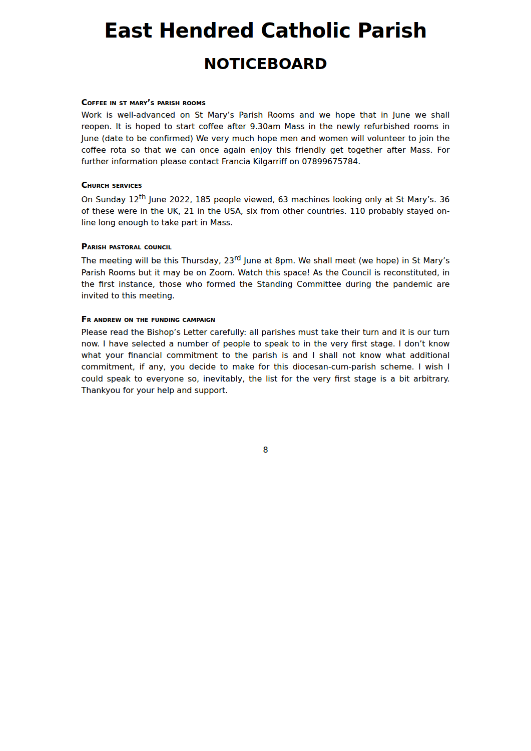East Hendred Catholic Parish
NOTICEBOARD
Coffee in St Mary’s Parish Rooms
Work is well-advanced on St Mary’s Parish Rooms and we hope that in June we shall reopen. It is hoped to start coffee after 9.30am Mass in the newly refurbished rooms in June (date to be confirmed) We very much hope men and women will volunteer to join the coffee rota so that we can once again enjoy this friendly get together after Mass. For further information please contact Francia Kilgarriff on 07899675784.
Church Services
On Sunday 12th June 2022, 185 people viewed, 63 machines looking only at St Mary’s. 36 of these were in the UK, 21 in the USA, six from other countries. 110 probably stayed on-line long enough to take part in Mass.
Parish Pastoral Council
The meeting will be this Thursday, 23rd June at 8pm. We shall meet (we hope) in St Mary’s Parish Rooms but it may be on Zoom. Watch this space! As the Council is reconstituted, in the first instance, those who formed the Standing Committee during the pandemic are invited to this meeting.
Fr Andrew on the Funding Campaign
Please read the Bishop’s Letter carefully: all parishes must take their turn and it is our turn now. I have selected a number of people to speak to in the very first stage. I don’t know what your financial commitment to the parish is and I shall not know what additional commitment, if any, you decide to make for this diocesan-cum-parish scheme. I wish I could speak to everyone so, inevitably, the list for the very first stage is a bit arbitrary. Thankyou for your help and support.
8